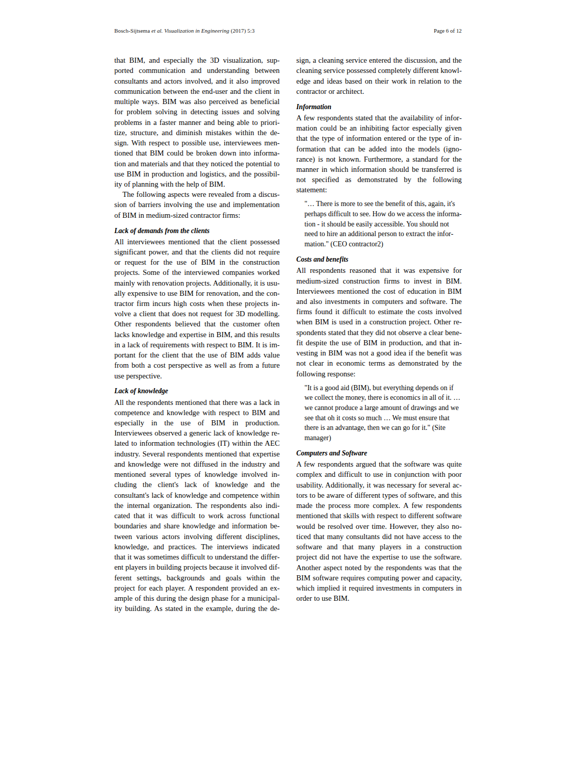Bosch-Sijtsema et al. Visualization in Engineering (2017) 5:3
Page 6 of 12
that BIM, and especially the 3D visualization, supported communication and understanding between consultants and actors involved, and it also improved communication between the end-user and the client in multiple ways. BIM was also perceived as beneficial for problem solving in detecting issues and solving problems in a faster manner and being able to prioritize, structure, and diminish mistakes within the design. With respect to possible use, interviewees mentioned that BIM could be broken down into information and materials and that they noticed the potential to use BIM in production and logistics, and the possibility of planning with the help of BIM.
The following aspects were revealed from a discussion of barriers involving the use and implementation of BIM in medium-sized contractor firms:
Lack of demands from the clients
All interviewees mentioned that the client possessed significant power, and that the clients did not require or request for the use of BIM in the construction projects. Some of the interviewed companies worked mainly with renovation projects. Additionally, it is usually expensive to use BIM for renovation, and the contractor firm incurs high costs when these projects involve a client that does not request for 3D modelling. Other respondents believed that the customer often lacks knowledge and expertise in BIM, and this results in a lack of requirements with respect to BIM. It is important for the client that the use of BIM adds value from both a cost perspective as well as from a future use perspective.
Lack of knowledge
All the respondents mentioned that there was a lack in competence and knowledge with respect to BIM and especially in the use of BIM in production. Interviewees observed a generic lack of knowledge related to information technologies (IT) within the AEC industry. Several respondents mentioned that expertise and knowledge were not diffused in the industry and mentioned several types of knowledge involved including the client's lack of knowledge and the consultant's lack of knowledge and competence within the internal organization. The respondents also indicated that it was difficult to work across functional boundaries and share knowledge and information between various actors involving different disciplines, knowledge, and practices. The interviews indicated that it was sometimes difficult to understand the different players in building projects because it involved different settings, backgrounds and goals within the project for each player. A respondent provided an example of this during the design phase for a municipality building. As stated in the example, during the design, a cleaning service entered the discussion, and the cleaning service possessed completely different knowledge and ideas based on their work in relation to the contractor or architect.
Information
A few respondents stated that the availability of information could be an inhibiting factor especially given that the type of information entered or the type of information that can be added into the models (ignorance) is not known. Furthermore, a standard for the manner in which information should be transferred is not specified as demonstrated by the following statement:
"… There is more to see the benefit of this, again, it's perhaps difficult to see. How do we access the information - it should be easily accessible. You should not need to hire an additional person to extract the information." (CEO contractor2)
Costs and benefits
All respondents reasoned that it was expensive for medium-sized construction firms to invest in BIM. Interviewees mentioned the cost of education in BIM and also investments in computers and software. The firms found it difficult to estimate the costs involved when BIM is used in a construction project. Other respondents stated that they did not observe a clear benefit despite the use of BIM in production, and that investing in BIM was not a good idea if the benefit was not clear in economic terms as demonstrated by the following response:
"It is a good aid (BIM), but everything depends on if we collect the money, there is economics in all of it. … we cannot produce a large amount of drawings and we see that oh it costs so much … We must ensure that there is an advantage, then we can go for it." (Site manager)
Computers and Software
A few respondents argued that the software was quite complex and difficult to use in conjunction with poor usability. Additionally, it was necessary for several actors to be aware of different types of software, and this made the process more complex. A few respondents mentioned that skills with respect to different software would be resolved over time. However, they also noticed that many consultants did not have access to the software and that many players in a construction project did not have the expertise to use the software. Another aspect noted by the respondents was that the BIM software requires computing power and capacity, which implied it required investments in computers in order to use BIM.